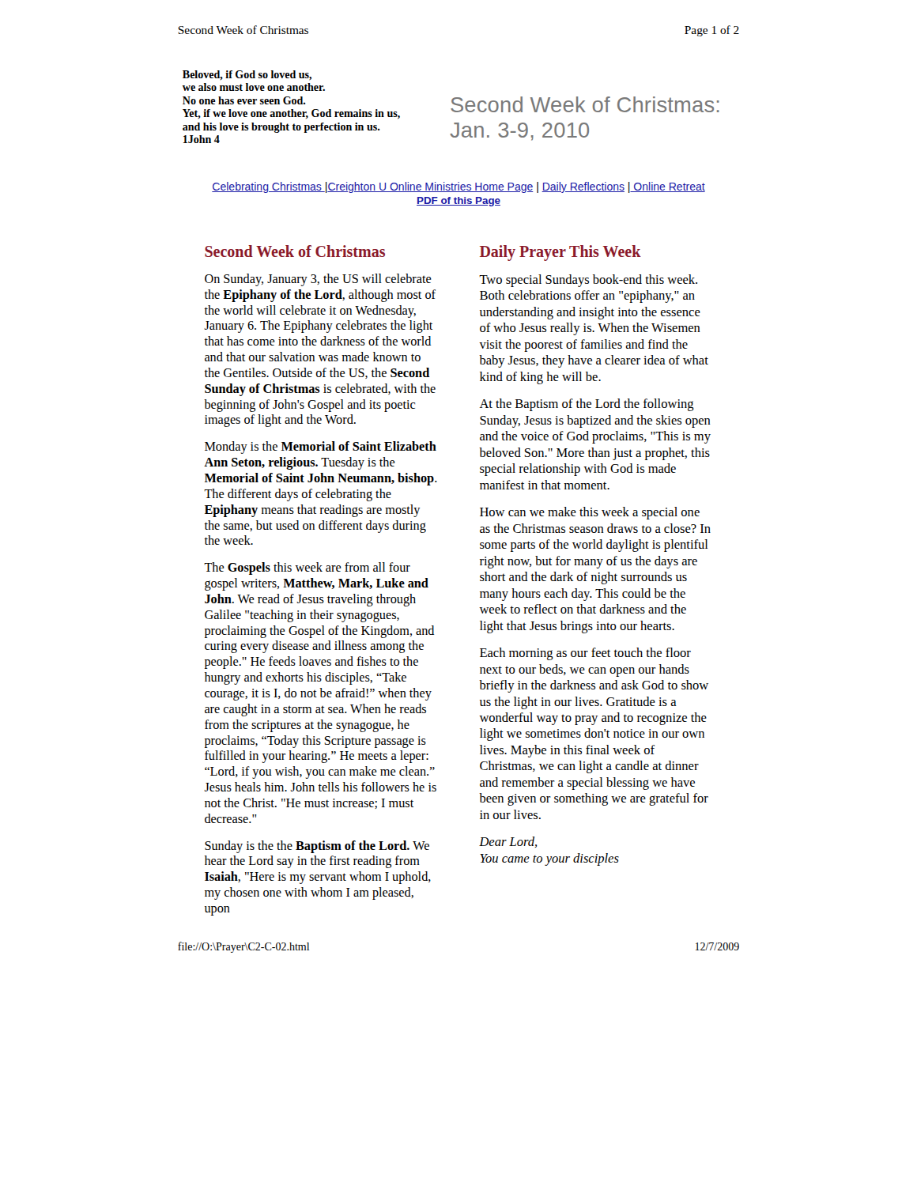Second Week of Christmas Page 1 of 2
Beloved, if God so loved us,
we also must love one another.
No one has ever seen God.
Yet, if we love one another, God remains in us,
and his love is brought to perfection in us.
1John 4
Second Week of Christmas: Jan. 3-9, 2010
Celebrating Christmas |Creighton U Online Ministries Home Page | Daily Reflections | Online Retreat
PDF of this Page
Second Week of Christmas
On Sunday, January 3, the US will celebrate the Epiphany of the Lord, although most of the world will celebrate it on Wednesday, January 6. The Epiphany celebrates the light that has come into the darkness of the world and that our salvation was made known to the Gentiles. Outside of the US, the Second Sunday of Christmas is celebrated, with the beginning of John's Gospel and its poetic images of light and the Word.
Monday is the Memorial of Saint Elizabeth Ann Seton, religious. Tuesday is the Memorial of Saint John Neumann, bishop. The different days of celebrating the Epiphany means that readings are mostly the same, but used on different days during the week.
The Gospels this week are from all four gospel writers, Matthew, Mark, Luke and John. We read of Jesus traveling through Galilee "teaching in their synagogues, proclaiming the Gospel of the Kingdom, and curing every disease and illness among the people." He feeds loaves and fishes to the hungry and exhorts his disciples, “Take courage, it is I, do not be afraid!” when they are caught in a storm at sea. When he reads from the scriptures at the synagogue, he proclaims, “Today this Scripture passage is fulfilled in your hearing.” He meets a leper: “Lord, if you wish, you can make me clean.” Jesus heals him. John tells his followers he is not the Christ. "He must increase; I must decrease."
Sunday is the the Baptism of the Lord. We hear the Lord say in the first reading from Isaiah, "Here is my servant whom I uphold, my chosen one with whom I am pleased, upon
Daily Prayer This Week
Two special Sundays book-end this week. Both celebrations offer an "epiphany," an understanding and insight into the essence of who Jesus really is. When the Wisemen visit the poorest of families and find the baby Jesus, they have a clearer idea of what kind of king he will be.
At the Baptism of the Lord the following Sunday, Jesus is baptized and the skies open and the voice of God proclaims, "This is my beloved Son." More than just a prophet, this special relationship with God is made manifest in that moment.
How can we make this week a special one as the Christmas season draws to a close? In some parts of the world daylight is plentiful right now, but for many of us the days are short and the dark of night surrounds us many hours each day. This could be the week to reflect on that darkness and the light that Jesus brings into our hearts.
Each morning as our feet touch the floor next to our beds, we can open our hands briefly in the darkness and ask God to show us the light in our lives. Gratitude is a wonderful way to pray and to recognize the light we sometimes don't notice in our own lives. Maybe in this final week of Christmas, we can light a candle at dinner and remember a special blessing we have been given or something we are grateful for in our lives.
Dear Lord,
You came to your disciples
file://O:\Prayer\C2-C-02.html 12/7/2009